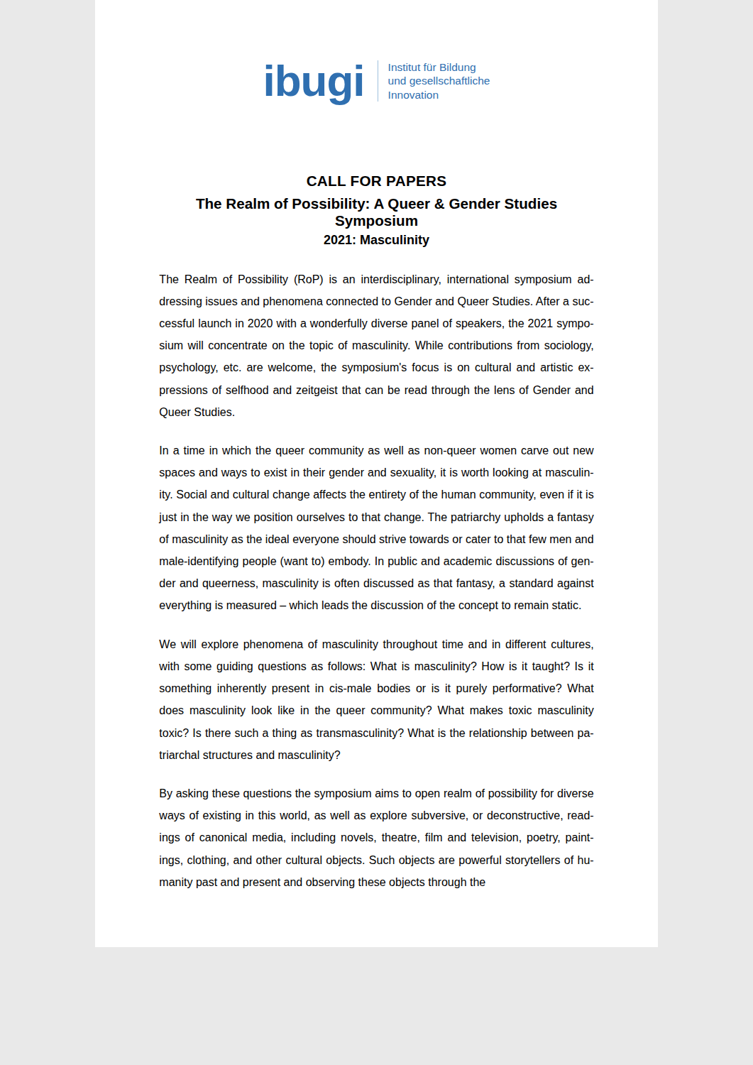ibugi
Institut für Bildung
und gesellschaftliche
Innovation
CALL FOR PAPERS
The Realm of Possibility: A Queer & Gender Studies Symposium
2021: Masculinity
The Realm of Possibility (RoP) is an interdisciplinary, international symposium addressing issues and phenomena connected to Gender and Queer Studies. After a successful launch in 2020 with a wonderfully diverse panel of speakers, the 2021 symposium will concentrate on the topic of masculinity. While contributions from sociology, psychology, etc. are welcome, the symposium's focus is on cultural and artistic expressions of selfhood and zeitgeist that can be read through the lens of Gender and Queer Studies.
In a time in which the queer community as well as non-queer women carve out new spaces and ways to exist in their gender and sexuality, it is worth looking at masculinity. Social and cultural change affects the entirety of the human community, even if it is just in the way we position ourselves to that change. The patriarchy upholds a fantasy of masculinity as the ideal everyone should strive towards or cater to that few men and male-identifying people (want to) embody. In public and academic discussions of gender and queerness, masculinity is often discussed as that fantasy, a standard against everything is measured – which leads the discussion of the concept to remain static.
We will explore phenomena of masculinity throughout time and in different cultures, with some guiding questions as follows: What is masculinity? How is it taught? Is it something inherently present in cis-male bodies or is it purely performative? What does masculinity look like in the queer community? What makes toxic masculinity toxic? Is there such a thing as transmasculinity? What is the relationship between patriarchal structures and masculinity?
By asking these questions the symposium aims to open realm of possibility for diverse ways of existing in this world, as well as explore subversive, or deconstructive, readings of canonical media, including novels, theatre, film and television, poetry, paintings, clothing, and other cultural objects. Such objects are powerful storytellers of humanity past and present and observing these objects through the